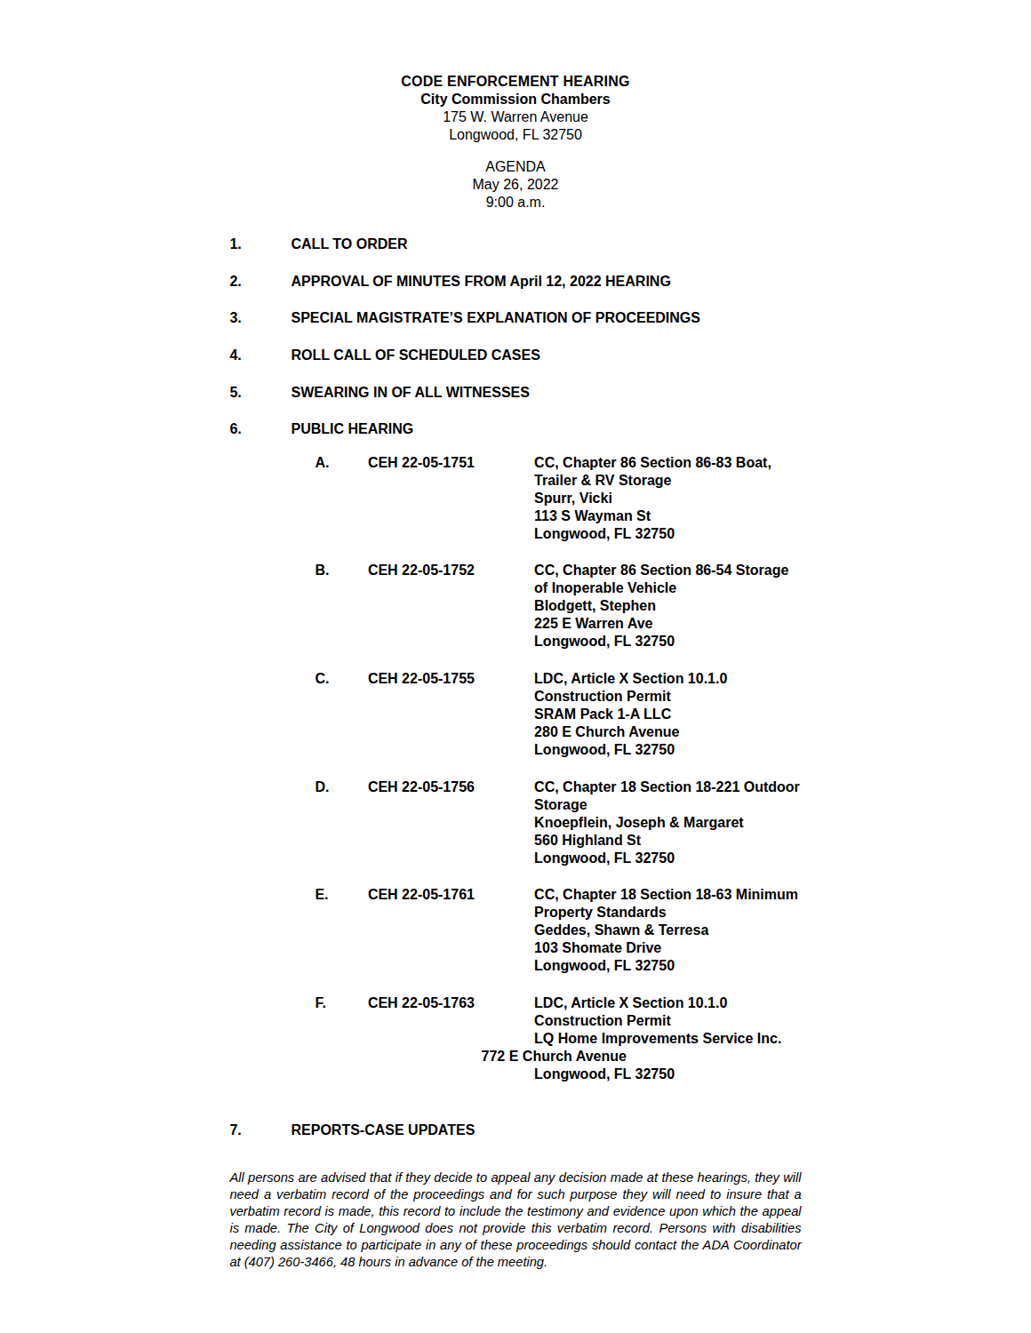CODE ENFORCEMENT HEARING
City Commission Chambers
175 W. Warren Avenue
Longwood, FL 32750
AGENDA
May 26, 2022
9:00 a.m.
1. CALL TO ORDER
2. APPROVAL OF MINUTES FROM April 12, 2022 HEARING
3. SPECIAL MAGISTRATE’S EXPLANATION OF PROCEEDINGS
4. ROLL CALL OF SCHEDULED CASES
5. SWEARING IN OF ALL WITNESSES
6. PUBLIC HEARING
| A. | CEH 22-05-1751 | CC, Chapter 86 Section 86-83 Boat, Trailer & RV Storage Spurr, Vicki 113 S Wayman St Longwood, FL 32750 |
| B. | CEH 22-05-1752 | CC, Chapter 86 Section 86-54 Storage of Inoperable Vehicle Blodgett, Stephen 225 E Warren Ave Longwood, FL 32750 |
| C. | CEH 22-05-1755 | LDC, Article X Section 10.1.0 Construction Permit SRAM Pack 1-A LLC 280 E Church Avenue Longwood, FL 32750 |
| D. | CEH 22-05-1756 | CC, Chapter 18 Section 18-221 Outdoor Storage Knoepflein, Joseph & Margaret 560 Highland St Longwood, FL 32750 |
| E. | CEH 22-05-1761 | CC, Chapter 18 Section 18-63 Minimum Property Standards Geddes, Shawn & Terresa 103 Shomate Drive Longwood, FL 32750 |
| F. | CEH 22-05-1763 | LDC, Article X Section 10.1.0 Construction Permit LQ Home Improvements Service Inc. 772 E Church Avenue Longwood, FL 32750 |
7. REPORTS-CASE UPDATES
All persons are advised that if they decide to appeal any decision made at these hearings, they will need a verbatim record of the proceedings and for such purpose they will need to insure that a verbatim record is made, this record to include the testimony and evidence upon which the appeal is made. The City of Longwood does not provide this verbatim record. Persons with disabilities needing assistance to participate in any of these proceedings should contact the ADA Coordinator at (407) 260-3466, 48 hours in advance of the meeting.